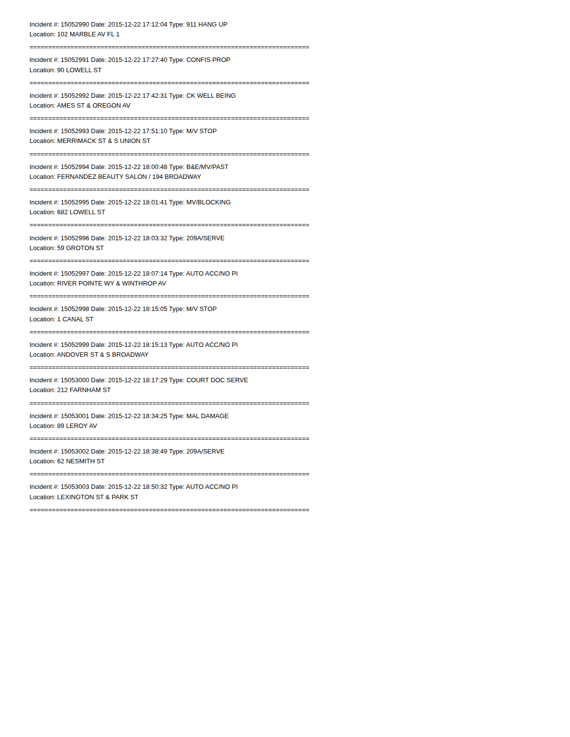Incident #: 15052990 Date: 2015-12-22 17:12:04 Type: 911 HANG UP
Location: 102 MARBLE AV FL 1
===========================================================================
Incident #: 15052991 Date: 2015-12-22 17:27:40 Type: CONFIS PROP
Location: 90 LOWELL ST
===========================================================================
Incident #: 15052992 Date: 2015-12-22 17:42:31 Type: CK WELL BEING
Location: AMES ST & OREGON AV
===========================================================================
Incident #: 15052993 Date: 2015-12-22 17:51:10 Type: M/V STOP
Location: MERRIMACK ST & S UNION ST
===========================================================================
Incident #: 15052994 Date: 2015-12-22 18:00:48 Type: B&E/MV/PAST
Location: FERNANDEZ BEAUTY SALON / 194 BROADWAY
===========================================================================
Incident #: 15052995 Date: 2015-12-22 18:01:41 Type: MV/BLOCKING
Location: 682 LOWELL ST
===========================================================================
Incident #: 15052996 Date: 2015-12-22 18:03:32 Type: 209A/SERVE
Location: 59 GROTON ST
===========================================================================
Incident #: 15052997 Date: 2015-12-22 18:07:14 Type: AUTO ACC/NO PI
Location: RIVER POINTE WY & WINTHROP AV
===========================================================================
Incident #: 15052998 Date: 2015-12-22 18:15:05 Type: M/V STOP
Location: 1 CANAL ST
===========================================================================
Incident #: 15052999 Date: 2015-12-22 18:15:13 Type: AUTO ACC/NO PI
Location: ANDOVER ST & S BROADWAY
===========================================================================
Incident #: 15053000 Date: 2015-12-22 18:17:29 Type: COURT DOC SERVE
Location: 212 FARNHAM ST
===========================================================================
Incident #: 15053001 Date: 2015-12-22 18:34:25 Type: MAL DAMAGE
Location: 89 LEROY AV
===========================================================================
Incident #: 15053002 Date: 2015-12-22 18:38:49 Type: 209A/SERVE
Location: 62 NESMITH ST
===========================================================================
Incident #: 15053003 Date: 2015-12-22 18:50:32 Type: AUTO ACC/NO PI
Location: LEXINGTON ST & PARK ST
===========================================================================